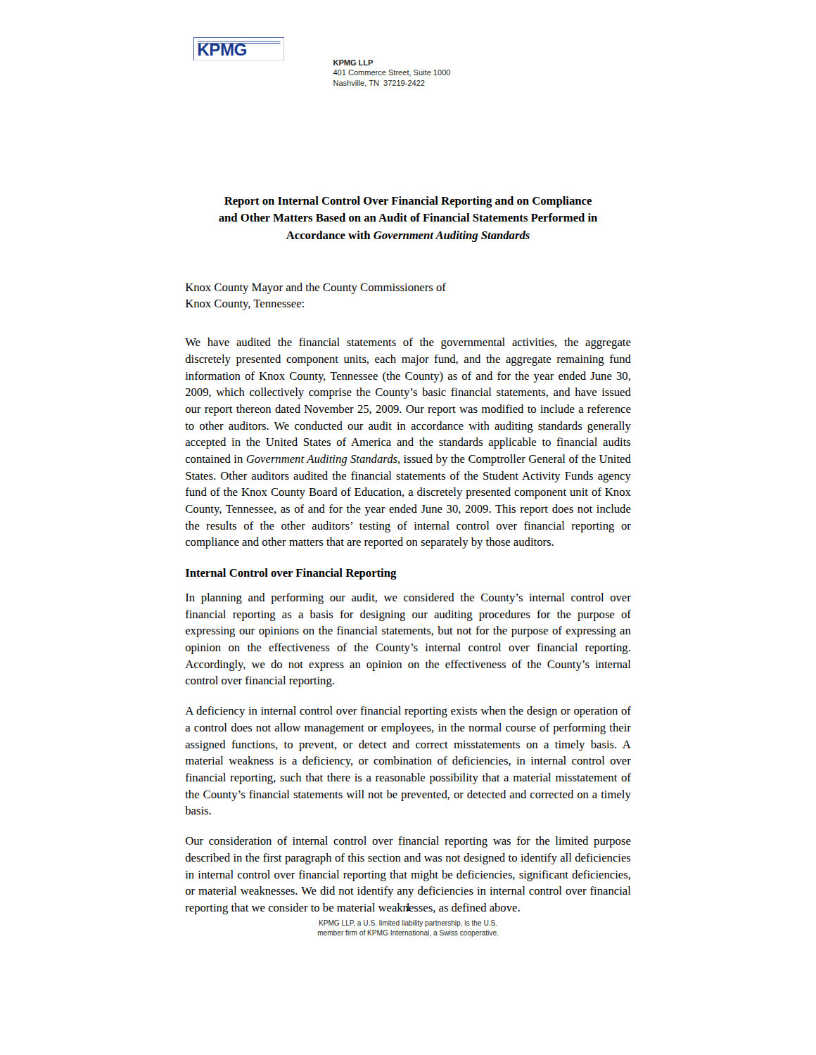KPMG
KPMG LLP
401 Commerce Street, Suite 1000
Nashville, TN 37219-2422
Report on Internal Control Over Financial Reporting and on Compliance
and Other Matters Based on an Audit of Financial Statements Performed in
Accordance with Government Auditing Standards
Knox County Mayor and the County Commissioners of
Knox County, Tennessee:
We have audited the financial statements of the governmental activities, the aggregate discretely presented component units, each major fund, and the aggregate remaining fund information of Knox County, Tennessee (the County) as of and for the year ended June 30, 2009, which collectively comprise the County’s basic financial statements, and have issued our report thereon dated November 25, 2009. Our report was modified to include a reference to other auditors. We conducted our audit in accordance with auditing standards generally accepted in the United States of America and the standards applicable to financial audits contained in Government Auditing Standards, issued by the Comptroller General of the United States. Other auditors audited the financial statements of the Student Activity Funds agency fund of the Knox County Board of Education, a discretely presented component unit of Knox County, Tennessee, as of and for the year ended June 30, 2009. This report does not include the results of the other auditors’ testing of internal control over financial reporting or compliance and other matters that are reported on separately by those auditors.
Internal Control over Financial Reporting
In planning and performing our audit, we considered the County’s internal control over financial reporting as a basis for designing our auditing procedures for the purpose of expressing our opinions on the financial statements, but not for the purpose of expressing an opinion on the effectiveness of the County’s internal control over financial reporting. Accordingly, we do not express an opinion on the effectiveness of the County’s internal control over financial reporting.
A deficiency in internal control over financial reporting exists when the design or operation of a control does not allow management or employees, in the normal course of performing their assigned functions, to prevent, or detect and correct misstatements on a timely basis. A material weakness is a deficiency, or combination of deficiencies, in internal control over financial reporting, such that there is a reasonable possibility that a material misstatement of the County’s financial statements will not be prevented, or detected and corrected on a timely basis.
Our consideration of internal control over financial reporting was for the limited purpose described in the first paragraph of this section and was not designed to identify all deficiencies in internal control over financial reporting that might be deficiencies, significant deficiencies, or material weaknesses. We did not identify any deficiencies in internal control over financial reporting that we consider to be material weaknesses, as defined above.
1
KPMG LLP, a U.S. limited liability partnership, is the U.S.
member firm of KPMG International, a Swiss cooperative.